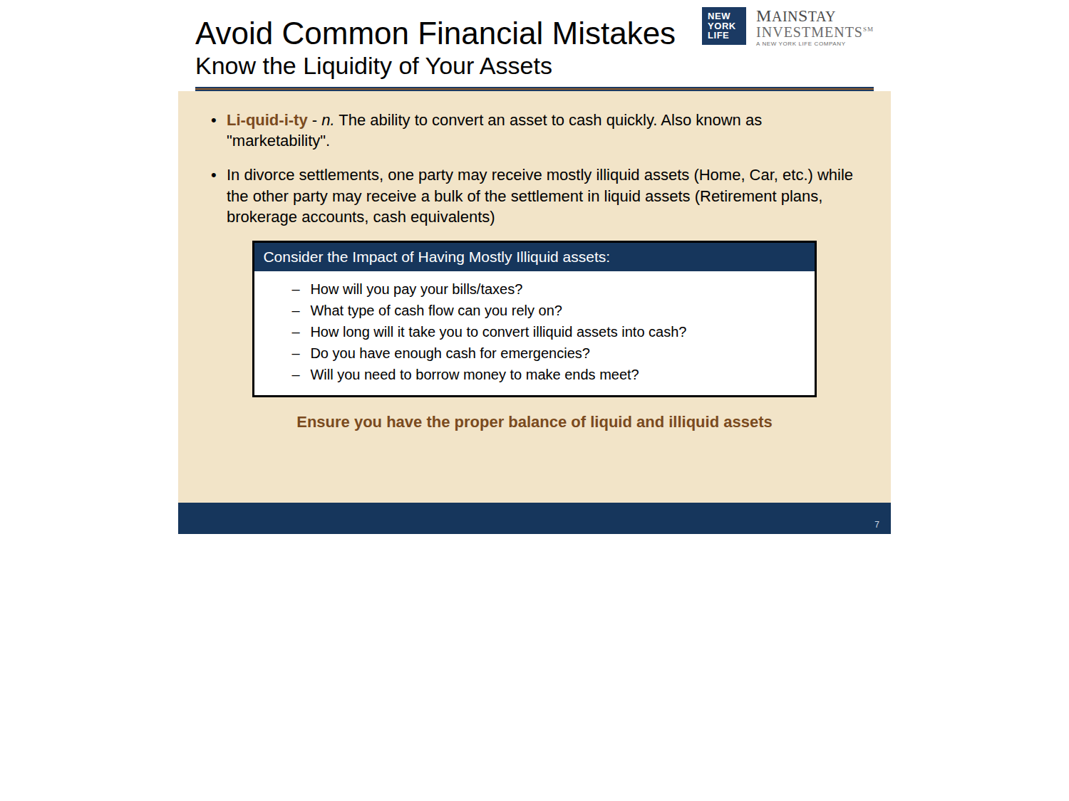NEW
YORK
LIFE
MAINSTAY
INVESTMENTSSM
A NEW YORK LIFE COMPANY
Avoid Common Financial Mistakes
Know the Liquidity of Your Assets
Li-quid-i-ty - n. The ability to convert an asset to cash quickly. Also known as "marketability".
In divorce settlements, one party may receive mostly illiquid assets (Home, Car, etc.) while the other party may receive a bulk of the settlement in liquid assets (Retirement plans, brokerage accounts, cash equivalents)
Consider the Impact of Having Mostly Illiquid assets:
How will you pay your bills/taxes?
What type of cash flow can you rely on?
How long will it take you to convert illiquid assets into cash?
Do you have enough cash for emergencies?
Will you need to borrow money to make ends meet?
Ensure you have the proper balance of liquid and illiquid assets
7